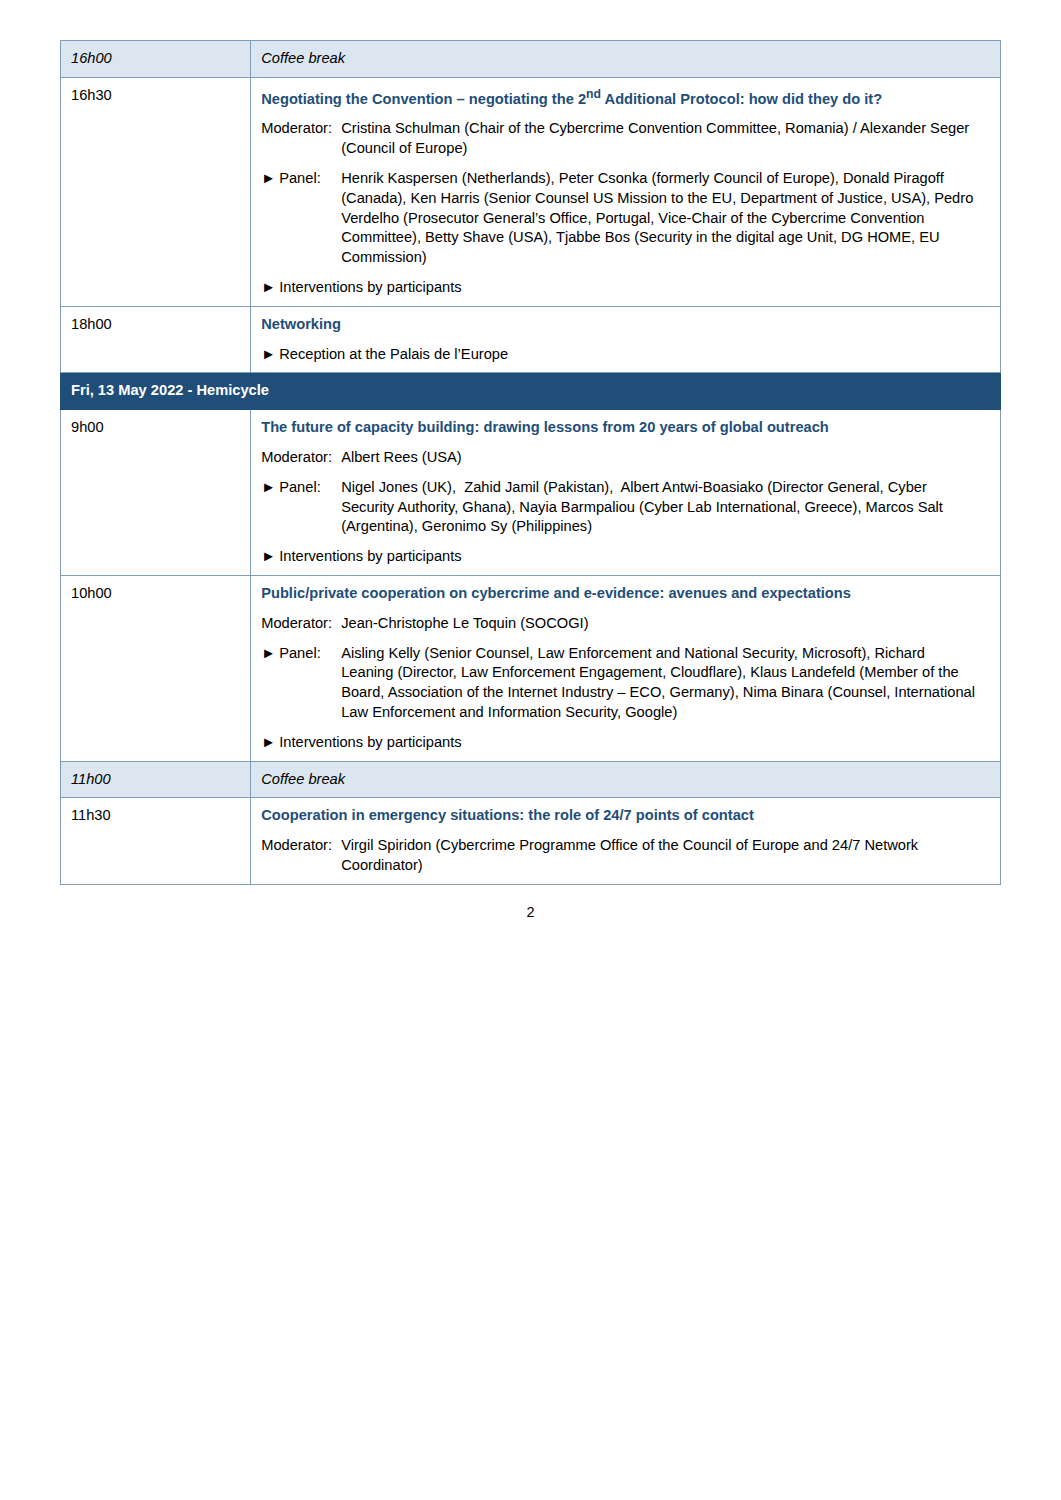| 16h00 | Coffee break |
| 16h30 | Negotiating the Convention – negotiating the 2 nd Additional Protocol: how did they do it? Moderator: Cristina Schulman (Chair of the Cybercrime Convention Committee, Romania) / Alexander Seger (Council of Europe) ► Panel: Henrik Kaspersen (Netherlands), Peter Csonka (formerly Council of Europe), Donald Piragoff (Canada), Ken Harris (Senior Counsel US Mission to the EU, Department of Justice, USA), Pedro Verdelho (Prosecutor General’s Office, Portugal, Vice-Chair of the Cybercrime Convention Committee), Betty Shave (USA), Tjabbe Bos (Security in the digital age Unit, DG HOME, EU Commission) ► Interventions by participants |
| 18h00 | Networking ► Reception at the Palais de l’Europe |
| Fri, 13 May 2022 - Hemicycle |
| 9h00 | The future of capacity building: drawing lessons from 20 years of global outreach Moderator: Albert Rees (USA) ► Panel: Nigel Jones (UK), Zahid Jamil (Pakistan), Albert Antwi-Boasiako (Director General, Cyber Security Authority, Ghana), Nayia Barmpaliou (Cyber Lab International, Greece), Marcos Salt (Argentina), Geronimo Sy (Philippines) ► Interventions by participants |
| 10h00 | Public/private cooperation on cybercrime and e-evidence: avenues and expectations Moderator: Jean-Christophe Le Toquin (SOCOGI) ► Panel: Aisling Kelly (Senior Counsel, Law Enforcement and National Security, Microsoft), Richard Leaning (Director, Law Enforcement Engagement, Cloudflare), Klaus Landefeld (Member of the Board, Association of the Internet Industry – ECO, Germany), Nima Binara (Counsel, International Law Enforcement and Information Security, Google) ► Interventions by participants |
| 11h00 | Coffee break |
| 11h30 | Cooperation in emergency situations: the role of 24/7 points of contact Moderator: Virgil Spiridon (Cybercrime Programme Office of the Council of Europe and 24/7 Network Coordinator) |
2